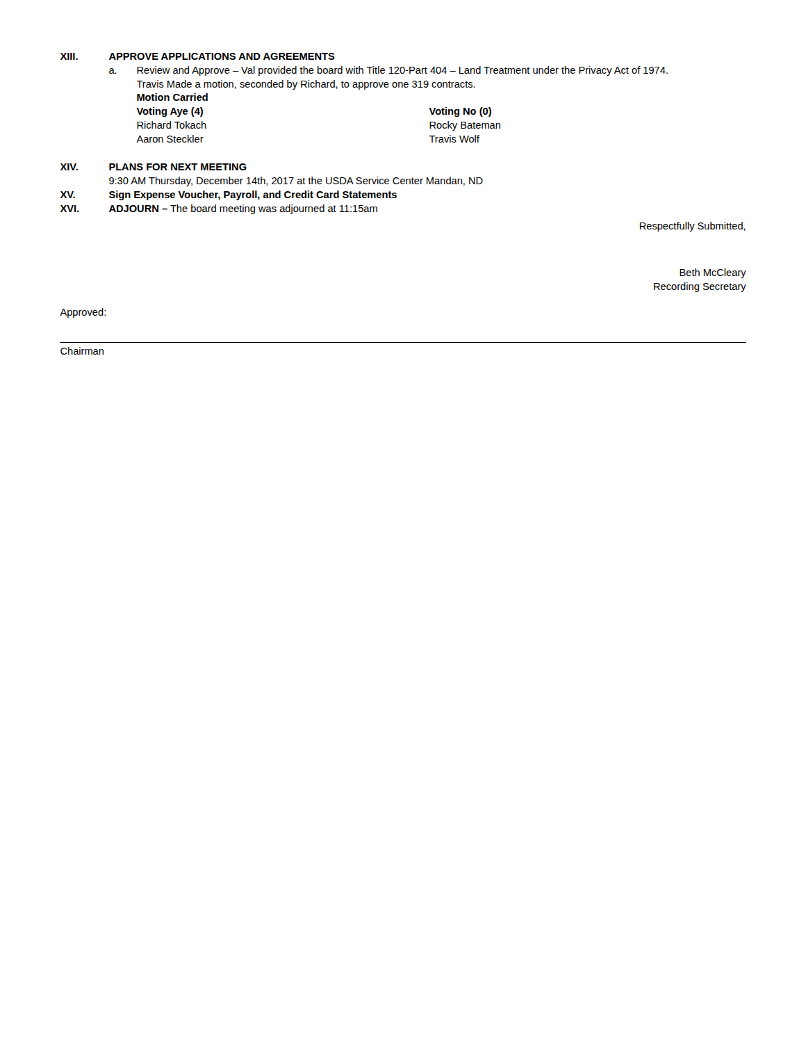| XIII. | APPROVE APPLICATIONS AND AGREEMENTS |
| | a. | Review and Approve – Val provided the board with Title 120-Part 404 – Land Treatment under the Privacy Act of 1974. |
| | | Travis Made a motion, seconded by Richard, to approve one 319 contracts. |
| | | Motion Carried |
| | | / Voting Aye (4) / Voting No (0) / |
| | | / Richard Tokach / Rocky Bateman / / Aaron Steckler / Travis Wolf / |
| XIV. | PLANS FOR NEXT MEETING |
| | 9:30 AM Thursday, December 14th, 2017 at the USDA Service Center Mandan, ND |
| XV. | Sign Expense Voucher, Payroll, and Credit Card Statements |
| XVI. | ADJOURN – The board meeting was adjourned at 11:15am |
Respectfully Submitted,
Beth McCleary
Recording Secretary
Approved:
Chairman